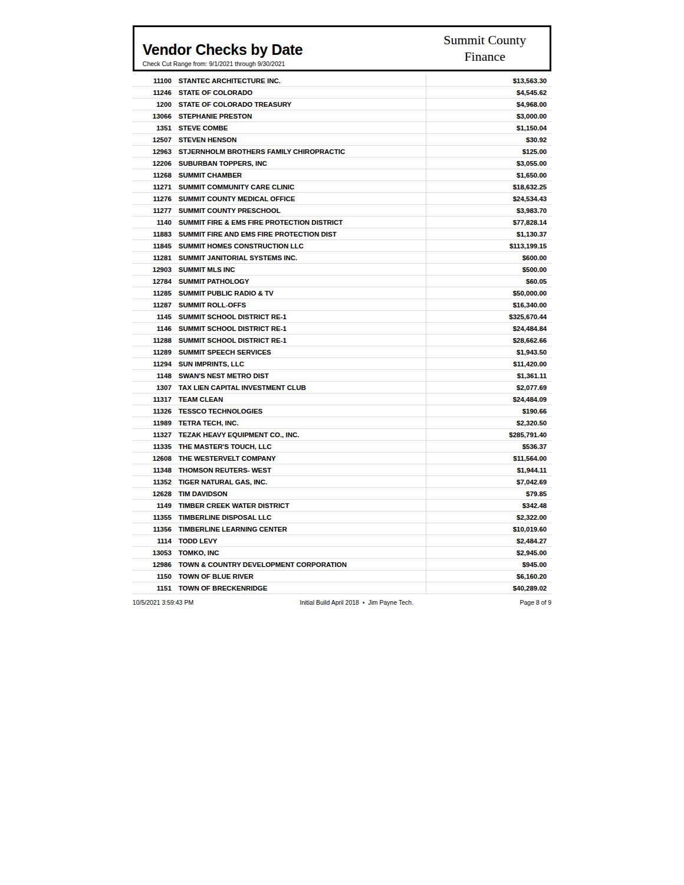Summit County
Finance
Vendor Checks by Date
Check Cut Range from: 9/1/2021 through 9/30/2021
| 11100 | STANTEC ARCHITECTURE INC. | $13,563.30 |
| 11246 | STATE OF COLORADO | $4,545.62 |
| 1200 | STATE OF COLORADO TREASURY | $4,968.00 |
| 13066 | STEPHANIE PRESTON | $3,000.00 |
| 1351 | STEVE COMBE | $1,150.04 |
| 12507 | STEVEN HENSON | $30.92 |
| 12963 | STJERNHOLM BROTHERS FAMILY CHIROPRACTIC | $125.00 |
| 12206 | SUBURBAN TOPPERS, INC | $3,055.00 |
| 11268 | SUMMIT CHAMBER | $1,650.00 |
| 11271 | SUMMIT COMMUNITY CARE CLINIC | $18,632.25 |
| 11276 | SUMMIT COUNTY MEDICAL OFFICE | $24,534.43 |
| 11277 | SUMMIT COUNTY PRESCHOOL | $3,983.70 |
| 1140 | SUMMIT FIRE & EMS FIRE PROTECTION DISTRICT | $77,828.14 |
| 11883 | SUMMIT FIRE AND EMS FIRE PROTECTION DIST | $1,130.37 |
| 11845 | SUMMIT HOMES CONSTRUCTION LLC | $113,199.15 |
| 11281 | SUMMIT JANITORIAL SYSTEMS INC. | $600.00 |
| 12903 | SUMMIT MLS INC | $500.00 |
| 12784 | SUMMIT PATHOLOGY | $60.05 |
| 11285 | SUMMIT PUBLIC RADIO & TV | $50,000.00 |
| 11287 | SUMMIT ROLL-OFFS | $16,340.00 |
| 1145 | SUMMIT SCHOOL DISTRICT RE-1 | $325,670.44 |
| 1146 | SUMMIT SCHOOL DISTRICT RE-1 | $24,484.84 |
| 11288 | SUMMIT SCHOOL DISTRICT RE-1 | $28,662.66 |
| 11289 | SUMMIT SPEECH SERVICES | $1,943.50 |
| 11294 | SUN IMPRINTS, LLC | $11,420.00 |
| 1148 | SWAN'S NEST METRO DIST | $1,361.11 |
| 1307 | TAX LIEN CAPITAL INVESTMENT CLUB | $2,077.69 |
| 11317 | TEAM CLEAN | $24,484.09 |
| 11326 | TESSCO TECHNOLOGIES | $190.66 |
| 11989 | TETRA TECH, INC. | $2,320.50 |
| 11327 | TEZAK HEAVY EQUIPMENT CO., INC. | $285,791.40 |
| 11335 | THE MASTER'S TOUCH, LLC | $536.37 |
| 12608 | THE WESTERVELT COMPANY | $11,564.00 |
| 11348 | THOMSON REUTERS- WEST | $1,944.11 |
| 11352 | TIGER NATURAL GAS, INC. | $7,042.69 |
| 12628 | TIM DAVIDSON | $79.85 |
| 1149 | TIMBER CREEK WATER DISTRICT | $342.48 |
| 11355 | TIMBERLINE DISPOSAL LLC | $2,322.00 |
| 11356 | TIMBERLINE LEARNING CENTER | $10,019.60 |
| 1114 | TODD LEVY | $2,484.27 |
| 13053 | TOMKO, INC | $2,945.00 |
| 12986 | TOWN & COUNTRY DEVELOPMENT CORPORATION | $945.00 |
| 1150 | TOWN OF BLUE RIVER | $6,160.20 |
| 1151 | TOWN OF BRECKENRIDGE | $40,289.02 |
10/5/2021 3:59:43 PM
Initial Build April 2018 • Jim Payne Tech.
Page 8 of 9